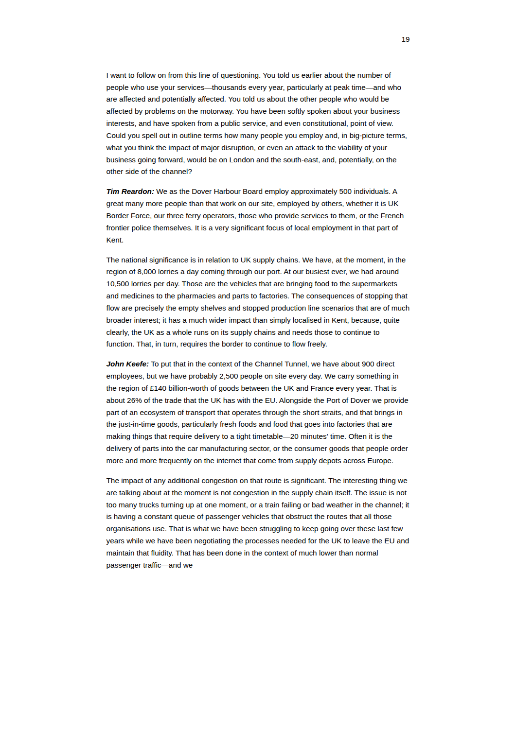19
I want to follow on from this line of questioning. You told us earlier about the number of people who use your services—thousands every year, particularly at peak time—and who are affected and potentially affected. You told us about the other people who would be affected by problems on the motorway. You have been softly spoken about your business interests, and have spoken from a public service, and even constitutional, point of view. Could you spell out in outline terms how many people you employ and, in big-picture terms, what you think the impact of major disruption, or even an attack to the viability of your business going forward, would be on London and the south-east, and, potentially, on the other side of the channel?
Tim Reardon: We as the Dover Harbour Board employ approximately 500 individuals. A great many more people than that work on our site, employed by others, whether it is UK Border Force, our three ferry operators, those who provide services to them, or the French frontier police themselves. It is a very significant focus of local employment in that part of Kent.
The national significance is in relation to UK supply chains. We have, at the moment, in the region of 8,000 lorries a day coming through our port. At our busiest ever, we had around 10,500 lorries per day. Those are the vehicles that are bringing food to the supermarkets and medicines to the pharmacies and parts to factories. The consequences of stopping that flow are precisely the empty shelves and stopped production line scenarios that are of much broader interest; it has a much wider impact than simply localised in Kent, because, quite clearly, the UK as a whole runs on its supply chains and needs those to continue to function. That, in turn, requires the border to continue to flow freely.
John Keefe: To put that in the context of the Channel Tunnel, we have about 900 direct employees, but we have probably 2,500 people on site every day. We carry something in the region of £140 billion-worth of goods between the UK and France every year. That is about 26% of the trade that the UK has with the EU. Alongside the Port of Dover we provide part of an ecosystem of transport that operates through the short straits, and that brings in the just-in-time goods, particularly fresh foods and food that goes into factories that are making things that require delivery to a tight timetable—20 minutes' time. Often it is the delivery of parts into the car manufacturing sector, or the consumer goods that people order more and more frequently on the internet that come from supply depots across Europe.
The impact of any additional congestion on that route is significant. The interesting thing we are talking about at the moment is not congestion in the supply chain itself. The issue is not too many trucks turning up at one moment, or a train failing or bad weather in the channel; it is having a constant queue of passenger vehicles that obstruct the routes that all those organisations use. That is what we have been struggling to keep going over these last few years while we have been negotiating the processes needed for the UK to leave the EU and maintain that fluidity. That has been done in the context of much lower than normal passenger traffic—and we